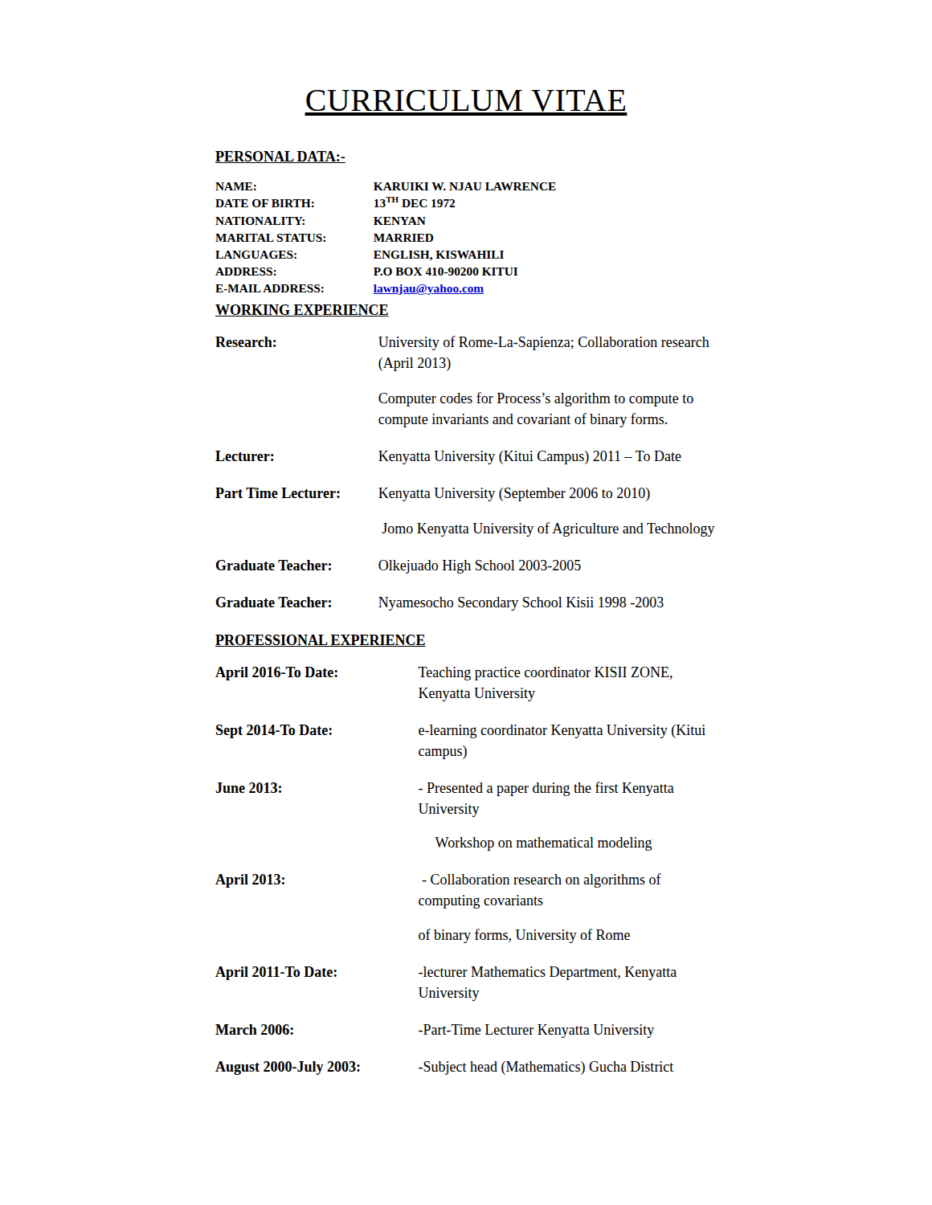CURRICULUM VITAE
PERSONAL DATA:-
| NAME: | KARUIKI W. NJAU LAWRENCE |
| DATE OF BIRTH: | 13 TH DEC 1972 |
| NATIONALITY: | KENYAN |
| MARITAL STATUS: | MARRIED |
| LANGUAGES: | ENGLISH, KISWAHILI |
| ADDRESS: | P.O BOX 410-90200 KITUI |
| E-MAIL ADDRESS: | lawnjau@yahoo.com |
WORKING EXPERIENCE
| Research: | University of Rome-La-Sapienza; Collaboration research (April 2013) Computer codes for Process’s algorithm to compute to compute invariants and covariant of binary forms. |
| Lecturer: | Kenyatta University (Kitui Campus) 2011 – To Date |
| Part Time Lecturer: | Kenyatta University (September 2006 to 2010) Jomo Kenyatta University of Agriculture and Technology |
| Graduate Teacher: | Olkejuado High School 2003-2005 |
| Graduate Teacher: | Nyamesocho Secondary School Kisii 1998 -2003 |
PROFESSIONAL EXPERIENCE
| April 2016-To Date: | Teaching practice coordinator KISII ZONE, Kenyatta University |
| Sept 2014-To Date: | e-learning coordinator Kenyatta University (Kitui campus) |
| June 2013: | - Presented a paper during the first Kenyatta University Workshop on mathematical modeling |
| April 2013: | - Collaboration research on algorithms of computing covariants of binary forms, University of Rome |
| April 2011-To Date: | -lecturer Mathematics Department, Kenyatta University |
| March 2006: | -Part-Time Lecturer Kenyatta University |
| August 2000-July 2003: | -Subject head (Mathematics) Gucha District |